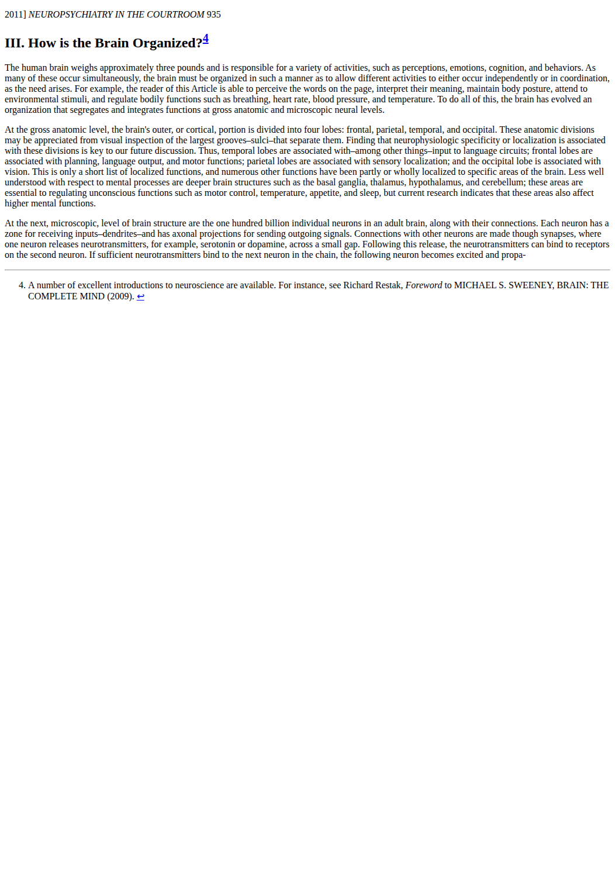2011] NEUROPSYCHIATRY IN THE COURTROOM 935
III. How is the Brain Organized?4
The human brain weighs approximately three pounds and is responsible for a variety of activities, such as perceptions, emotions, cognition, and behaviors. As many of these occur simultaneously, the brain must be organized in such a manner as to allow different activities to either occur independently or in coordination, as the need arises. For example, the reader of this Article is able to perceive the words on the page, interpret their meaning, maintain body posture, attend to environmental stimuli, and regulate bodily functions such as breathing, heart rate, blood pressure, and temperature. To do all of this, the brain has evolved an organization that segregates and integrates functions at gross anatomic and microscopic neural levels.
At the gross anatomic level, the brain's outer, or cortical, portion is divided into four lobes: frontal, parietal, temporal, and occipital. These anatomic divisions may be appreciated from visual inspection of the largest grooves–sulci–that separate them. Finding that neurophysiologic specificity or localization is associated with these divisions is key to our future discussion. Thus, temporal lobes are associated with–among other things–input to language circuits; frontal lobes are associated with planning, language output, and motor functions; parietal lobes are associated with sensory localization; and the occipital lobe is associated with vision. This is only a short list of localized functions, and numerous other functions have been partly or wholly localized to specific areas of the brain. Less well understood with respect to mental processes are deeper brain structures such as the basal ganglia, thalamus, hypothalamus, and cerebellum; these areas are essential to regulating unconscious functions such as motor control, temperature, appetite, and sleep, but current research indicates that these areas also affect higher mental functions.
At the next, microscopic, level of brain structure are the one hundred billion individual neurons in an adult brain, along with their connections. Each neuron has a zone for receiving inputs–dendrites–and has axonal projections for sending outgoing signals. Connections with other neurons are made though synapses, where one neuron releases neurotransmitters, for example, serotonin or dopamine, across a small gap. Following this release, the neurotransmitters can bind to receptors on the second neuron. If sufficient neurotransmitters bind to the next neuron in the chain, the following neuron becomes excited and propa-
A number of excellent introductions to neuroscience are available. For instance, see Richard Restak, Foreword to MICHAEL S. SWEENEY, BRAIN: THE COMPLETE MIND (2009). ↩